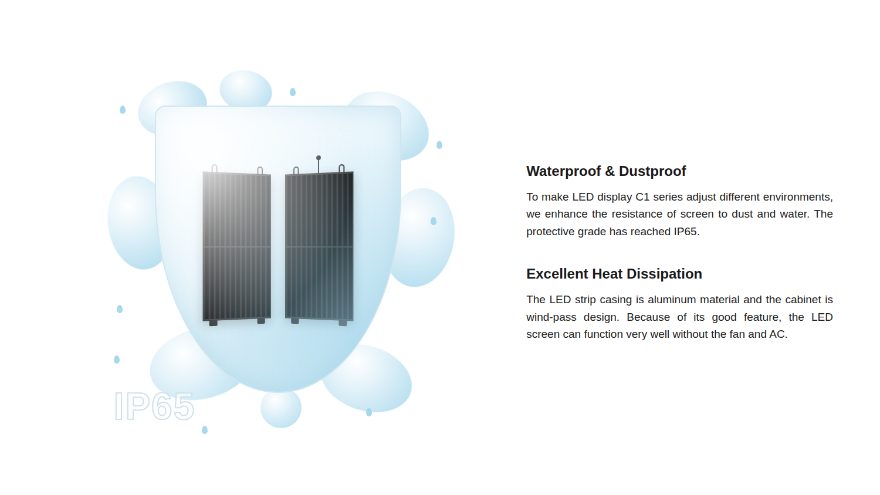IP65
IP65
Waterproof & Dustproof
To make LED display C1 series adjust different environments, we enhance the resistance of screen to dust and water. The protective grade has reached IP65.
Excellent Heat Dissipation
The LED strip casing is aluminum material and the cabinet is wind-pass design. Because of its good feature, the LED screen can function very well without the fan and AC.